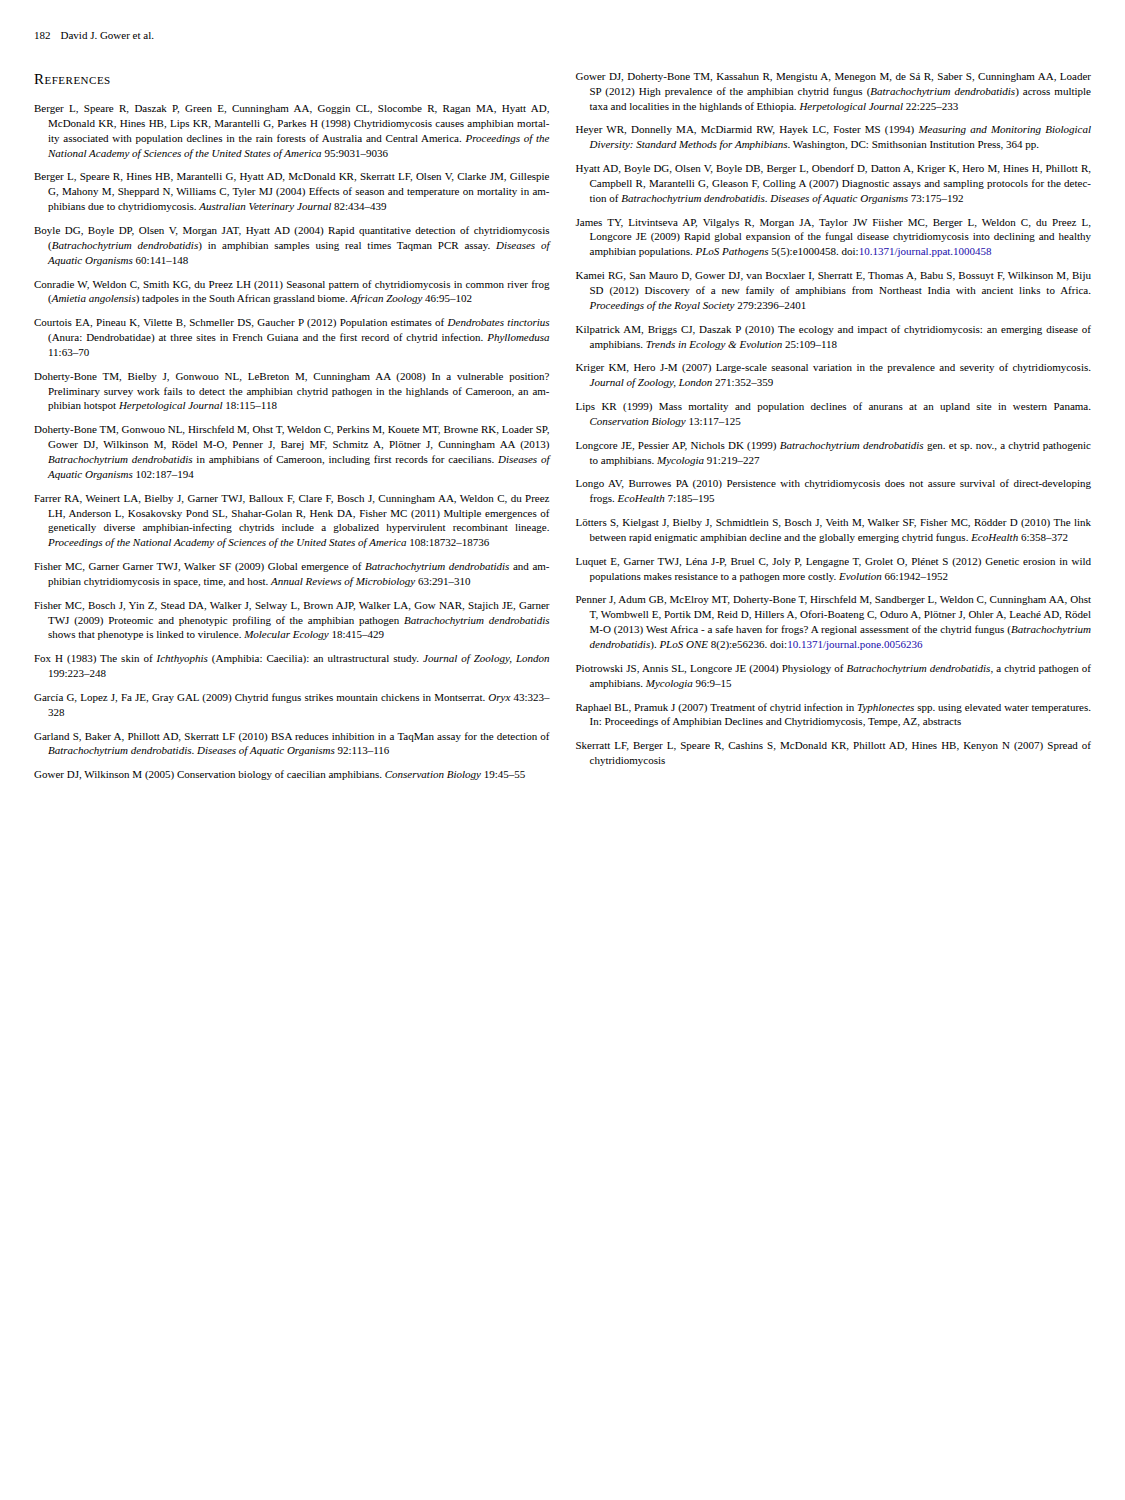182 David J. Gower et al.
References
Berger L, Speare R, Daszak P, Green E, Cunningham AA, Goggin CL, Slocombe R, Ragan MA, Hyatt AD, McDonald KR, Hines HB, Lips KR, Marantelli G, Parkes H (1998) Chytridiomycosis causes amphibian mortality associated with population declines in the rain forests of Australia and Central America. Proceedings of the National Academy of Sciences of the United States of America 95:9031–9036
Berger L, Speare R, Hines HB, Marantelli G, Hyatt AD, McDonald KR, Skerratt LF, Olsen V, Clarke JM, Gillespie G, Mahony M, Sheppard N, Williams C, Tyler MJ (2004) Effects of season and temperature on mortality in amphibians due to chytridiomycosis. Australian Veterinary Journal 82:434–439
Boyle DG, Boyle DP, Olsen V, Morgan JAT, Hyatt AD (2004) Rapid quantitative detection of chytridiomycosis (Batrachochytrium dendrobatidis) in amphibian samples using real times Taqman PCR assay. Diseases of Aquatic Organisms 60:141–148
Conradie W, Weldon C, Smith KG, du Preez LH (2011) Seasonal pattern of chytridiomycosis in common river frog (Amietia angolensis) tadpoles in the South African grassland biome. African Zoology 46:95–102
Courtois EA, Pineau K, Vilette B, Schmeller DS, Gaucher P (2012) Population estimates of Dendrobates tinctorius (Anura: Dendrobatidae) at three sites in French Guiana and the first record of chytrid infection. Phyllomedusa 11:63–70
Doherty-Bone TM, Bielby J, Gonwouo NL, LeBreton M, Cunningham AA (2008) In a vulnerable position? Preliminary survey work fails to detect the amphibian chytrid pathogen in the highlands of Cameroon, an amphibian hotspot Herpetological Journal 18:115–118
Doherty-Bone TM, Gonwouo NL, Hirschfeld M, Ohst T, Weldon C, Perkins M, Kouete MT, Browne RK, Loader SP, Gower DJ, Wilkinson M, Rödel M-O, Penner J, Barej MF, Schmitz A, Plötner J, Cunningham AA (2013) Batrachochytrium dendrobatidis in amphibians of Cameroon, including first records for caecilians. Diseases of Aquatic Organisms 102:187–194
Farrer RA, Weinert LA, Bielby J, Garner TWJ, Balloux F, Clare F, Bosch J, Cunningham AA, Weldon C, du Preez LH, Anderson L, Kosakovsky Pond SL, Shahar-Golan R, Henk DA, Fisher MC (2011) Multiple emergences of genetically diverse amphibian-infecting chytrids include a globalized hypervirulent recombinant lineage. Proceedings of the National Academy of Sciences of the United States of America 108:18732–18736
Fisher MC, Garner Garner TWJ, Walker SF (2009) Global emergence of Batrachochytrium dendrobatidis and amphibian chytridiomycosis in space, time, and host. Annual Reviews of Microbiology 63:291–310
Fisher MC, Bosch J, Yin Z, Stead DA, Walker J, Selway L, Brown AJP, Walker LA, Gow NAR, Stajich JE, Garner TWJ (2009) Proteomic and phenotypic profiling of the amphibian pathogen Batrachochytrium dendrobatidis shows that phenotype is linked to virulence. Molecular Ecology 18:415–429
Fox H (1983) The skin of Ichthyophis (Amphibia: Caecilia): an ultrastructural study. Journal of Zoology, London 199:223–248
García G, Lopez J, Fa JE, Gray GAL (2009) Chytrid fungus strikes mountain chickens in Montserrat. Oryx 43:323–328
Garland S, Baker A, Phillott AD, Skerratt LF (2010) BSA reduces inhibition in a TaqMan assay for the detection of Batrachochytrium dendrobatidis. Diseases of Aquatic Organisms 92:113–116
Gower DJ, Wilkinson M (2005) Conservation biology of caecilian amphibians. Conservation Biology 19:45–55
Gower DJ, Doherty-Bone TM, Kassahun R, Mengistu A, Menegon M, de Sá R, Saber S, Cunningham AA, Loader SP (2012) High prevalence of the amphibian chytrid fungus (Batrachochytrium dendrobatidis) across multiple taxa and localities in the highlands of Ethiopia. Herpetological Journal 22:225–233
Heyer WR, Donnelly MA, McDiarmid RW, Hayek LC, Foster MS (1994) Measuring and Monitoring Biological Diversity: Standard Methods for Amphibians. Washington, DC: Smithsonian Institution Press, 364 pp.
Hyatt AD, Boyle DG, Olsen V, Boyle DB, Berger L, Obendorf D, Datton A, Kriger K, Hero M, Hines H, Phillott R, Campbell R, Marantelli G, Gleason F, Colling A (2007) Diagnostic assays and sampling protocols for the detection of Batrachochytrium dendrobatidis. Diseases of Aquatic Organisms 73:175–192
James TY, Litvintseva AP, Vilgalys R, Morgan JA, Taylor JW Fiisher MC, Berger L, Weldon C, du Preez L, Longcore JE (2009) Rapid global expansion of the fungal disease chytridiomycosis into declining and healthy amphibian populations. PLoS Pathogens 5(5):e1000458. doi:10.1371/journal.ppat.1000458
Kamei RG, San Mauro D, Gower DJ, van Bocxlaer I, Sherratt E, Thomas A, Babu S, Bossuyt F, Wilkinson M, Biju SD (2012) Discovery of a new family of amphibians from Northeast India with ancient links to Africa. Proceedings of the Royal Society 279:2396–2401
Kilpatrick AM, Briggs CJ, Daszak P (2010) The ecology and impact of chytridiomycosis: an emerging disease of amphibians. Trends in Ecology & Evolution 25:109–118
Kriger KM, Hero J-M (2007) Large-scale seasonal variation in the prevalence and severity of chytridiomycosis. Journal of Zoology, London 271:352–359
Lips KR (1999) Mass mortality and population declines of anurans at an upland site in western Panama. Conservation Biology 13:117–125
Longcore JE, Pessier AP, Nichols DK (1999) Batrachochytrium dendrobatidis gen. et sp. nov., a chytrid pathogenic to amphibians. Mycologia 91:219–227
Longo AV, Burrowes PA (2010) Persistence with chytridiomycosis does not assure survival of direct-developing frogs. EcoHealth 7:185–195
Lötters S, Kielgast J, Bielby J, Schmidtlein S, Bosch J, Veith M, Walker SF, Fisher MC, Rödder D (2010) The link between rapid enigmatic amphibian decline and the globally emerging chytrid fungus. EcoHealth 6:358–372
Luquet E, Garner TWJ, Léna J-P, Bruel C, Joly P, Lengagne T, Grolet O, Plénet S (2012) Genetic erosion in wild populations makes resistance to a pathogen more costly. Evolution 66:1942–1952
Penner J, Adum GB, McElroy MT, Doherty-Bone T, Hirschfeld M, Sandberger L, Weldon C, Cunningham AA, Ohst T, Wombwell E, Portik DM, Reid D, Hillers A, Ofori-Boateng C, Oduro A, Plötner J, Ohler A, Leaché AD, Rödel M-O (2013) West Africa - a safe haven for frogs? A regional assessment of the chytrid fungus (Batrachochytrium dendrobatidis). PLoS ONE 8(2):e56236. doi:10.1371/journal.pone.0056236
Piotrowski JS, Annis SL, Longcore JE (2004) Physiology of Batrachochytrium dendrobatidis, a chytrid pathogen of amphibians. Mycologia 96:9–15
Raphael BL, Pramuk J (2007) Treatment of chytrid infection in Typhlonectes spp. using elevated water temperatures. In: Proceedings of Amphibian Declines and Chytridiomycosis, Tempe, AZ, abstracts
Skerratt LF, Berger L, Speare R, Cashins S, McDonald KR, Phillott AD, Hines HB, Kenyon N (2007) Spread of chytridiomycosis